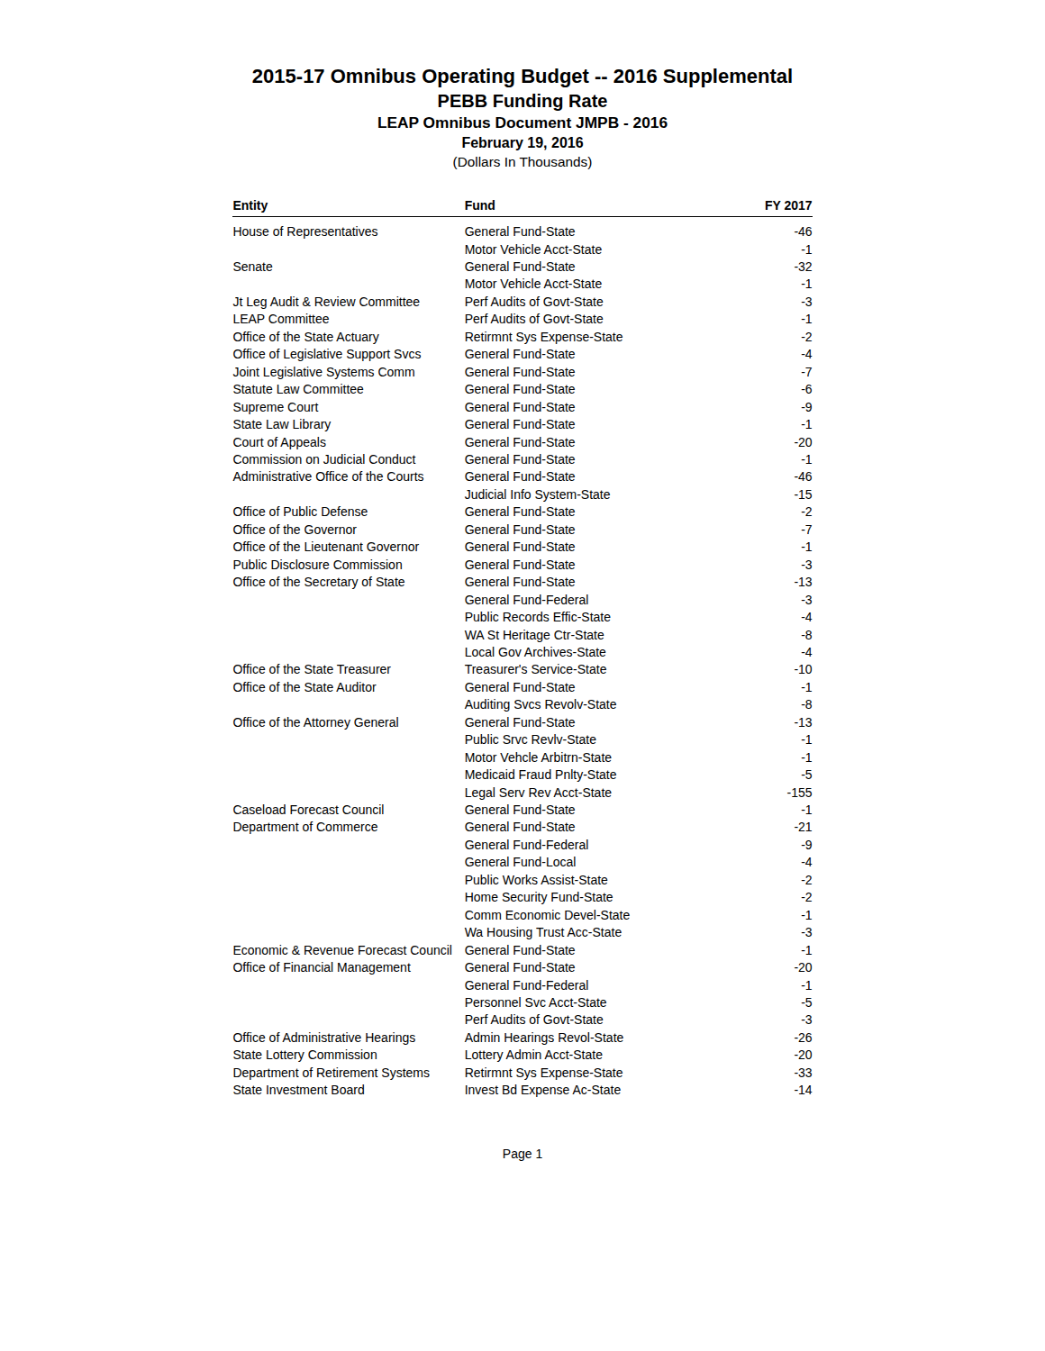2015-17 Omnibus Operating Budget -- 2016 Supplemental
PEBB Funding Rate
LEAP Omnibus Document JMPB - 2016
February 19, 2016
(Dollars In Thousands)
| Entity | Fund | FY 2017 |
| --- | --- | --- |
| House of Representatives | General Fund-State | -46 |
| | Motor Vehicle Acct-State | -1 |
| Senate | General Fund-State | -32 |
| | Motor Vehicle Acct-State | -1 |
| Jt Leg Audit & Review Committee | Perf Audits of Govt-State | -3 |
| LEAP Committee | Perf Audits of Govt-State | -1 |
| Office of the State Actuary | Retirmnt Sys Expense-State | -2 |
| Office of Legislative Support Svcs | General Fund-State | -4 |
| Joint Legislative Systems Comm | General Fund-State | -7 |
| Statute Law Committee | General Fund-State | -6 |
| Supreme Court | General Fund-State | -9 |
| State Law Library | General Fund-State | -1 |
| Court of Appeals | General Fund-State | -20 |
| Commission on Judicial Conduct | General Fund-State | -1 |
| Administrative Office of the Courts | General Fund-State | -46 |
| | Judicial Info System-State | -15 |
| Office of Public Defense | General Fund-State | -2 |
| Office of the Governor | General Fund-State | -7 |
| Office of the Lieutenant Governor | General Fund-State | -1 |
| Public Disclosure Commission | General Fund-State | -3 |
| Office of the Secretary of State | General Fund-State | -13 |
| | General Fund-Federal | -3 |
| | Public Records Effic-State | -4 |
| | WA St Heritage Ctr-State | -8 |
| | Local Gov Archives-State | -4 |
| Office of the State Treasurer | Treasurer's Service-State | -10 |
| Office of the State Auditor | General Fund-State | -1 |
| | Auditing Svcs Revolv-State | -8 |
| Office of the Attorney General | General Fund-State | -13 |
| | Public Srvc Revlv-State | -1 |
| | Motor Vehcle Arbitrn-State | -1 |
| | Medicaid Fraud Pnlty-State | -5 |
| | Legal Serv Rev Acct-State | -155 |
| Caseload Forecast Council | General Fund-State | -1 |
| Department of Commerce | General Fund-State | -21 |
| | General Fund-Federal | -9 |
| | General Fund-Local | -4 |
| | Public Works Assist-State | -2 |
| | Home Security Fund-State | -2 |
| | Comm Economic Devel-State | -1 |
| | Wa Housing Trust Acc-State | -3 |
| Economic & Revenue Forecast Council | General Fund-State | -1 |
| Office of Financial Management | General Fund-State | -20 |
| | General Fund-Federal | -1 |
| | Personnel Svc Acct-State | -5 |
| | Perf Audits of Govt-State | -3 |
| Office of Administrative Hearings | Admin Hearings Revol-State | -26 |
| State Lottery Commission | Lottery Admin Acct-State | -20 |
| Department of Retirement Systems | Retirmnt Sys Expense-State | -33 |
| State Investment Board | Invest Bd Expense Ac-State | -14 |
Page 1